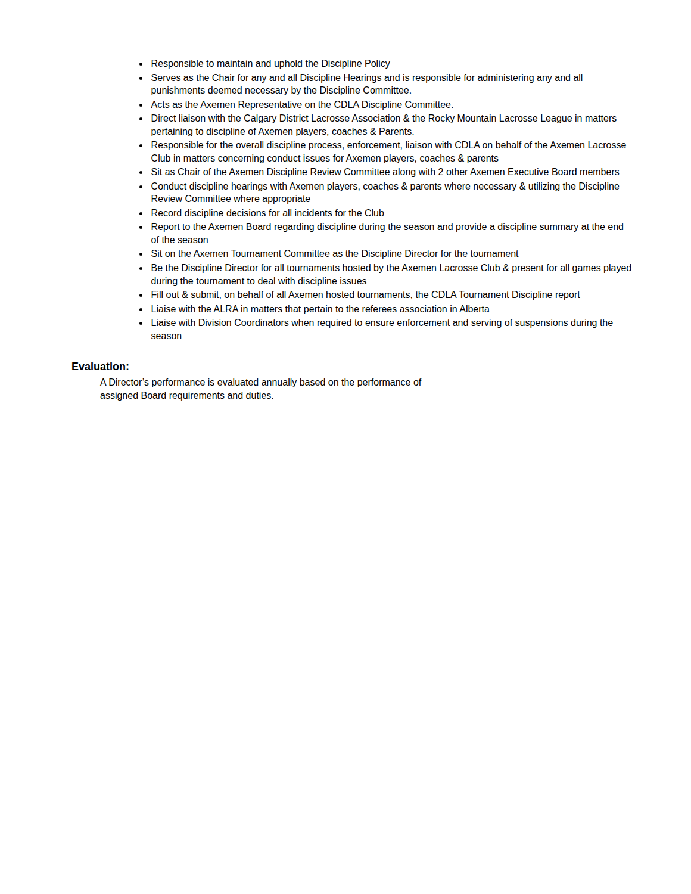Responsible to maintain and uphold the Discipline Policy
Serves as the Chair for any and all Discipline Hearings and is responsible for administering any and all punishments deemed necessary by the Discipline Committee.
Acts as the Axemen Representative on the CDLA Discipline Committee.
Direct liaison with the Calgary District Lacrosse Association & the Rocky Mountain Lacrosse League in matters pertaining to discipline of Axemen players, coaches & Parents.
Responsible for the overall discipline process, enforcement, liaison with CDLA on behalf of the Axemen Lacrosse Club in matters concerning conduct issues for Axemen players, coaches & parents
Sit as Chair of the Axemen Discipline Review Committee along with 2 other Axemen Executive Board members
Conduct discipline hearings with Axemen players, coaches & parents where necessary & utilizing the Discipline Review Committee where appropriate
Record discipline decisions for all incidents for the Club
Report to the Axemen Board regarding discipline during the season and provide a discipline summary at the end of the season
Sit on the Axemen Tournament Committee as the Discipline Director for the tournament
Be the Discipline Director for all tournaments hosted by the Axemen Lacrosse Club & present for all games played during the tournament to deal with discipline issues
Fill out & submit, on behalf of all Axemen hosted tournaments, the CDLA Tournament Discipline report
Liaise with the ALRA in matters that pertain to the referees association in Alberta
Liaise with Division Coordinators when required to ensure enforcement and serving of suspensions during the season
Evaluation:
A Director’s performance is evaluated annually based on the performance of assigned Board requirements and duties.